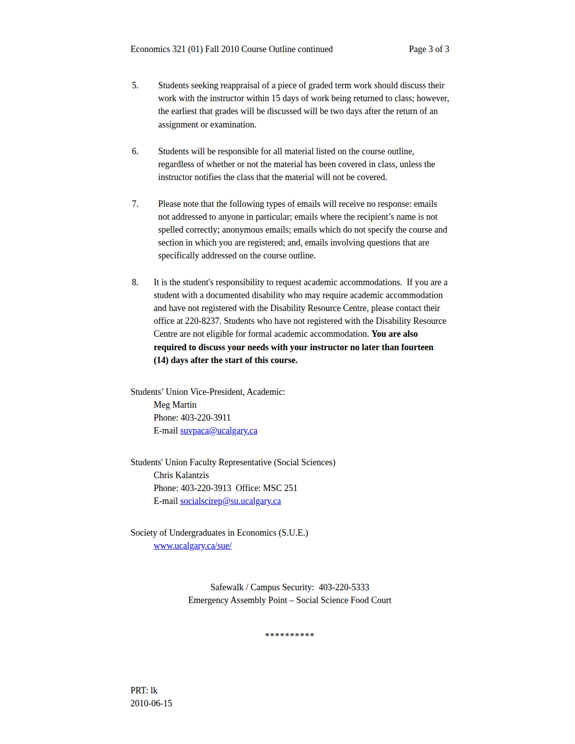Economics 321 (01) Fall 2010 Course Outline continued
Page 3 of 3
5. Students seeking reappraisal of a piece of graded term work should discuss their work with the instructor within 15 days of work being returned to class; however, the earliest that grades will be discussed will be two days after the return of an assignment or examination.
6. Students will be responsible for all material listed on the course outline, regardless of whether or not the material has been covered in class, unless the instructor notifies the class that the material will not be covered.
7. Please note that the following types of emails will receive no response: emails not addressed to anyone in particular; emails where the recipient’s name is not spelled correctly; anonymous emails; emails which do not specify the course and section in which you are registered; and, emails involving questions that are specifically addressed on the course outline.
8. It is the student's responsibility to request academic accommodations. If you are a student with a documented disability who may require academic accommodation and have not registered with the Disability Resource Centre, please contact their office at 220-8237. Students who have not registered with the Disability Resource Centre are not eligible for formal academic accommodation. You are also required to discuss your needs with your instructor no later than fourteen (14) days after the start of this course.
Students’ Union Vice-President, Academic:
Meg Martin
Phone: 403-220-3911
E-mail suvpaca@ucalgary.ca
Students' Union Faculty Representative (Social Sciences)
Chris Kalantzis
Phone: 403-220-3913 Office: MSC 251
E-mail socialscirep@su.ucalgary.ca
Society of Undergraduates in Economics (S.U.E.)
www.ucalgary.ca/sue/
Safewalk / Campus Security: 403-220-5333
Emergency Assembly Point – Social Science Food Court
**********
PRT: lk
2010-06-15